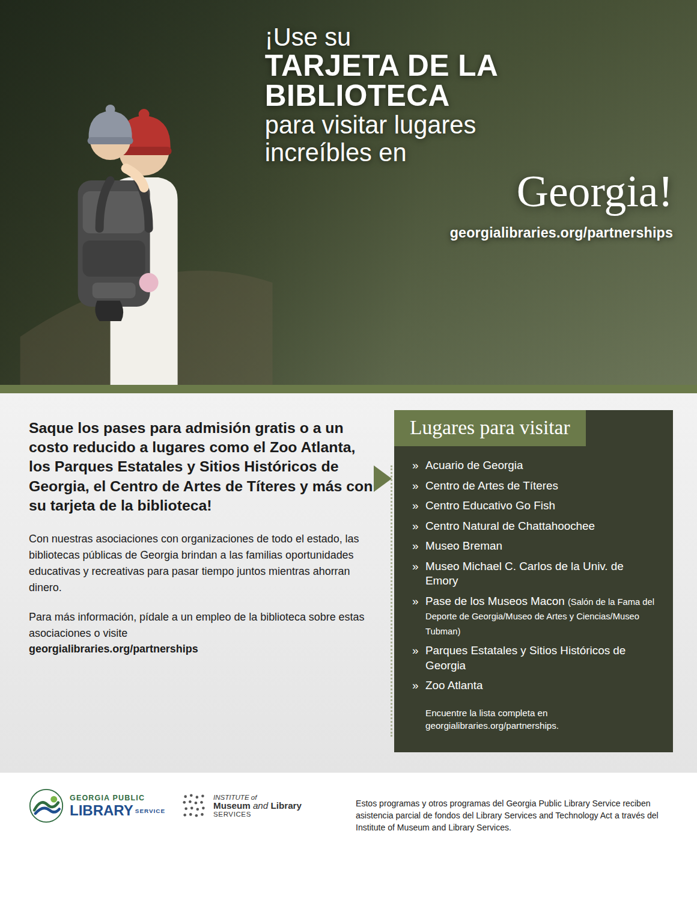¡Use su
TARJETA DE LA
BIBLIOTECA
para visitar lugares
increíbles en
Georgia! georgialibraries.org/partnerships
Saque los pases para admisión gratis o a un costo reducido a lugares como el Zoo Atlanta, los Parques Estatales y Sitios Históricos de Georgia, el Centro de Artes de Títeres y más con su tarjeta de la biblioteca!
Con nuestras asociaciones con organizaciones de todo el estado, las bibliotecas públicas de Georgia brindan a las familias oportunidades educativas y recreativas para pasar tiempo juntos mientras ahorran dinero.
Para más información, pídale a un empleo de la biblioteca sobre estas asociaciones o visite
georgialibraries.org/partnerships
Lugares para visitar
Acuario de Georgia
Centro de Artes de Títeres
Centro Educativo Go Fish
Centro Natural de Chattahoochee
Museo Breman
Museo Michael C. Carlos de la Univ. de Emory
Pase de los Museos Macon (Salón de la Fama del Deporte de Georgia/Museo de Artes y Ciencias/Museo Tubman)
Parques Estatales y Sitios Históricos de Georgia
Zoo Atlanta
Encuentre la lista completa en georgialibraries.org/partnerships.
GEORGIA PUBLIC LIBRARYSERVICE
INSTITUTE of Museum and Library SERVICES
Estos programas y otros programas del Georgia Public Library Service reciben asistencia parcial de fondos del Library Services and Technology Act a través del Institute of Museum and Library Services.